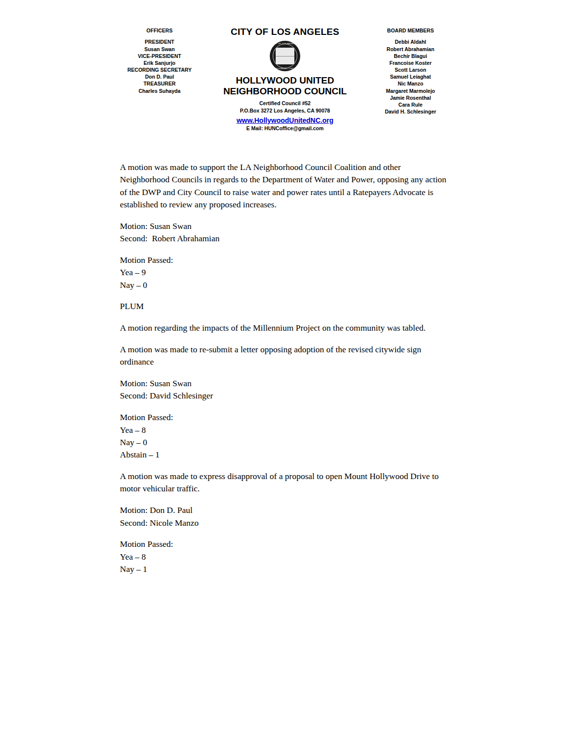OFFICERS
PRESIDENT
Susan Swan
VICE-PRESIDENT
Erik Sanjurjo
RECORDING SECRETARY
Don D. Paul
TREASURER
Charles Suhayda
CITY OF LOS ANGELES
CITY OF LOS ANGELES
FOUNDED 1781
HOLLYWOOD UNITED
NEIGHBORHOOD COUNCIL
Certified Council #52
P.O.Box 3272 Los Angeles, CA 90078
www.HollywoodUnitedNC.org
E Mail: HUNCoffice@gmail.com
BOARD MEMBERS
Debbi Aldahl
Robert Abrahamian
Bechir Blagui
Francoise Koster
Scott Larson
Samuel Leiaghat
Nic Manzo
Margaret Marmolejo
Jamie Rosenthal
Cara Rule
David H. Schlesinger
A motion was made to support the LA Neighborhood Council Coalition and other Neighborhood Councils in regards to the Department of Water and Power, opposing any action of the DWP and City Council to raise water and power rates until a Ratepayers Advocate is established to review any proposed increases.
Motion: Susan Swan
Second: Robert Abrahamian
Motion Passed:
Yea – 9
Nay – 0
PLUM
A motion regarding the impacts of the Millennium Project on the community was tabled.
A motion was made to re-submit a letter opposing adoption of the revised citywide sign ordinance
Motion: Susan Swan
Second: David Schlesinger
Motion Passed:
Yea – 8
Nay – 0
Abstain – 1
A motion was made to express disapproval of a proposal to open Mount Hollywood Drive to motor vehicular traffic.
Motion: Don D. Paul
Second: Nicole Manzo
Motion Passed:
Yea – 8
Nay – 1